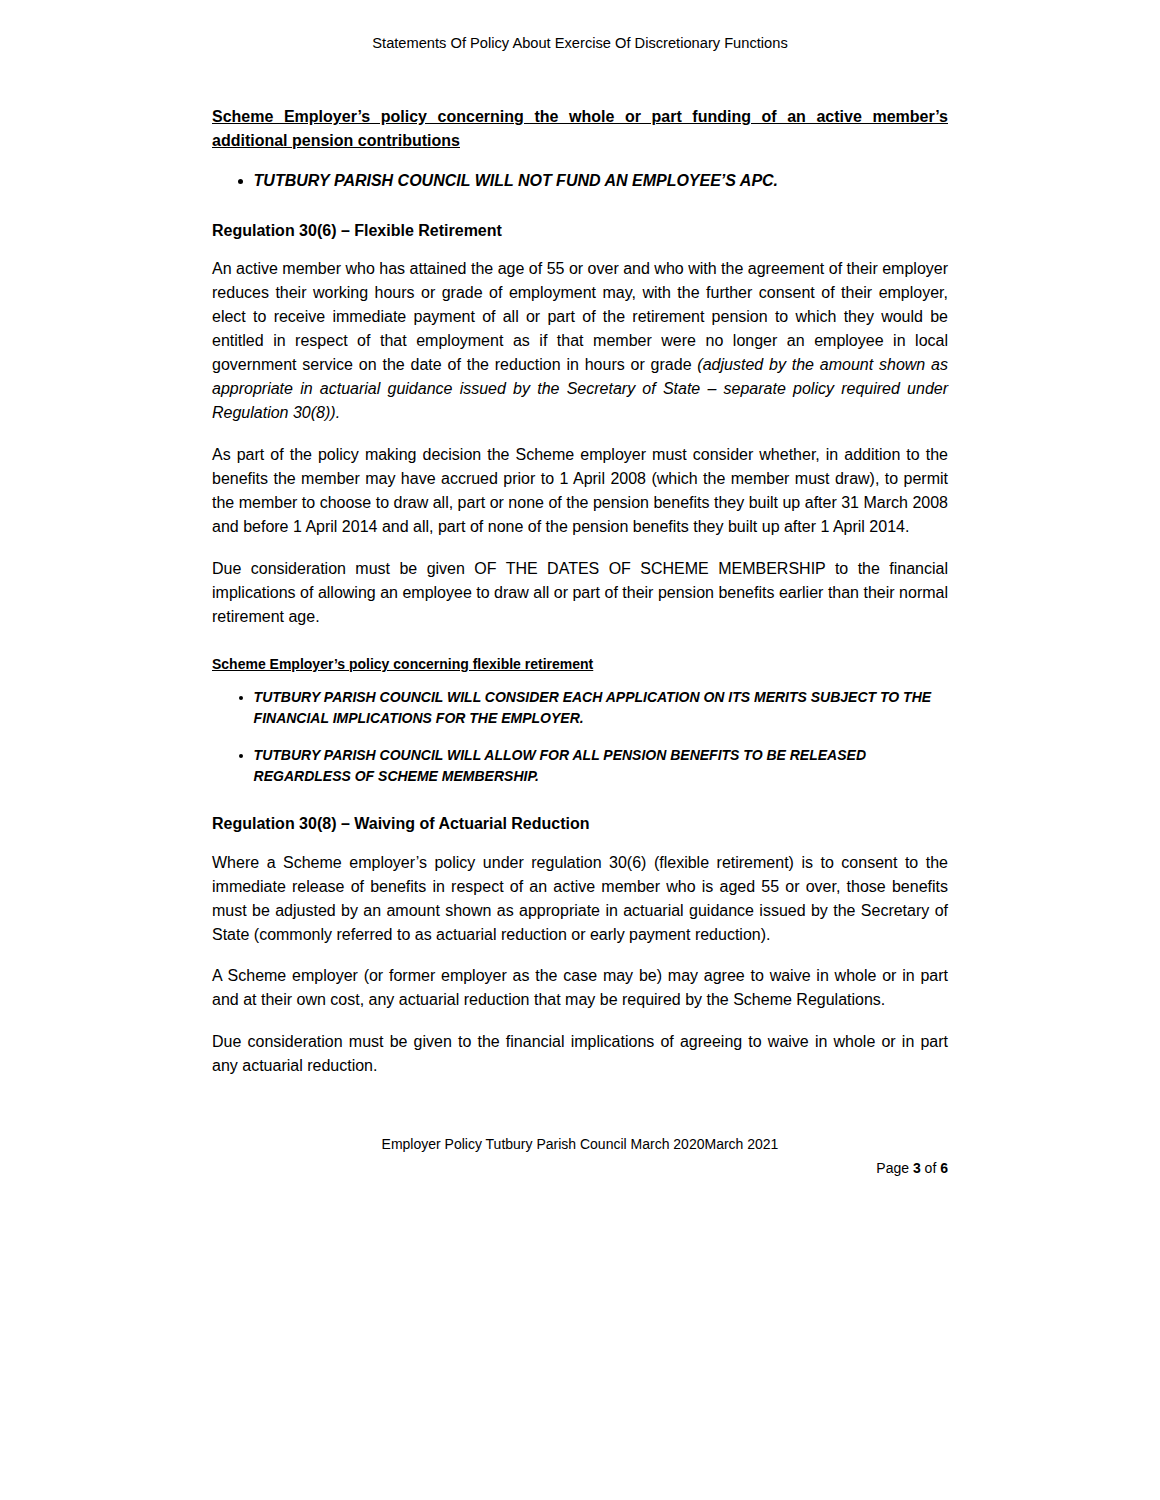Statements Of Policy About Exercise Of Discretionary Functions
Scheme Employer’s policy concerning the whole or part funding of an active member’s additional pension contributions
TUTBURY PARISH COUNCIL WILL NOT FUND AN EMPLOYEE’S APC.
Regulation 30(6) – Flexible Retirement
An active member who has attained the age of 55 or over and who with the agreement of their employer reduces their working hours or grade of employment may, with the further consent of their employer, elect to receive immediate payment of all or part of the retirement pension to which they would be entitled in respect of that employment as if that member were no longer an employee in local government service on the date of the reduction in hours or grade (adjusted by the amount shown as appropriate in actuarial guidance issued by the Secretary of State – separate policy required under Regulation 30(8)).
As part of the policy making decision the Scheme employer must consider whether, in addition to the benefits the member may have accrued prior to 1 April 2008 (which the member must draw), to permit the member to choose to draw all, part or none of the pension benefits they built up after 31 March 2008 and before 1 April 2014 and all, part of none of the pension benefits they built up after 1 April 2014.
Due consideration must be given OF THE DATES OF SCHEME MEMBERSHIP to the financial implications of allowing an employee to draw all or part of their pension benefits earlier than their normal retirement age.
Scheme Employer’s policy concerning flexible retirement
TUTBURY PARISH COUNCIL WILL CONSIDER EACH APPLICATION ON ITS MERITS SUBJECT TO THE FINANCIAL IMPLICATIONS FOR THE EMPLOYER.
TUTBURY PARISH COUNCIL WILL ALLOW FOR ALL PENSION BENEFITS TO BE RELEASED REGARDLESS OF SCHEME MEMBERSHIP.
Regulation 30(8) – Waiving of Actuarial Reduction
Where a Scheme employer’s policy under regulation 30(6) (flexible retirement) is to consent to the immediate release of benefits in respect of an active member who is aged 55 or over, those benefits must be adjusted by an amount shown as appropriate in actuarial guidance issued by the Secretary of State (commonly referred to as actuarial reduction or early payment reduction).
A Scheme employer (or former employer as the case may be) may agree to waive in whole or in part and at their own cost, any actuarial reduction that may be required by the Scheme Regulations.
Due consideration must be given to the financial implications of agreeing to waive in whole or in part any actuarial reduction.
Employer Policy Tutbury Parish Council March 2020March 2021
Page 3 of 6